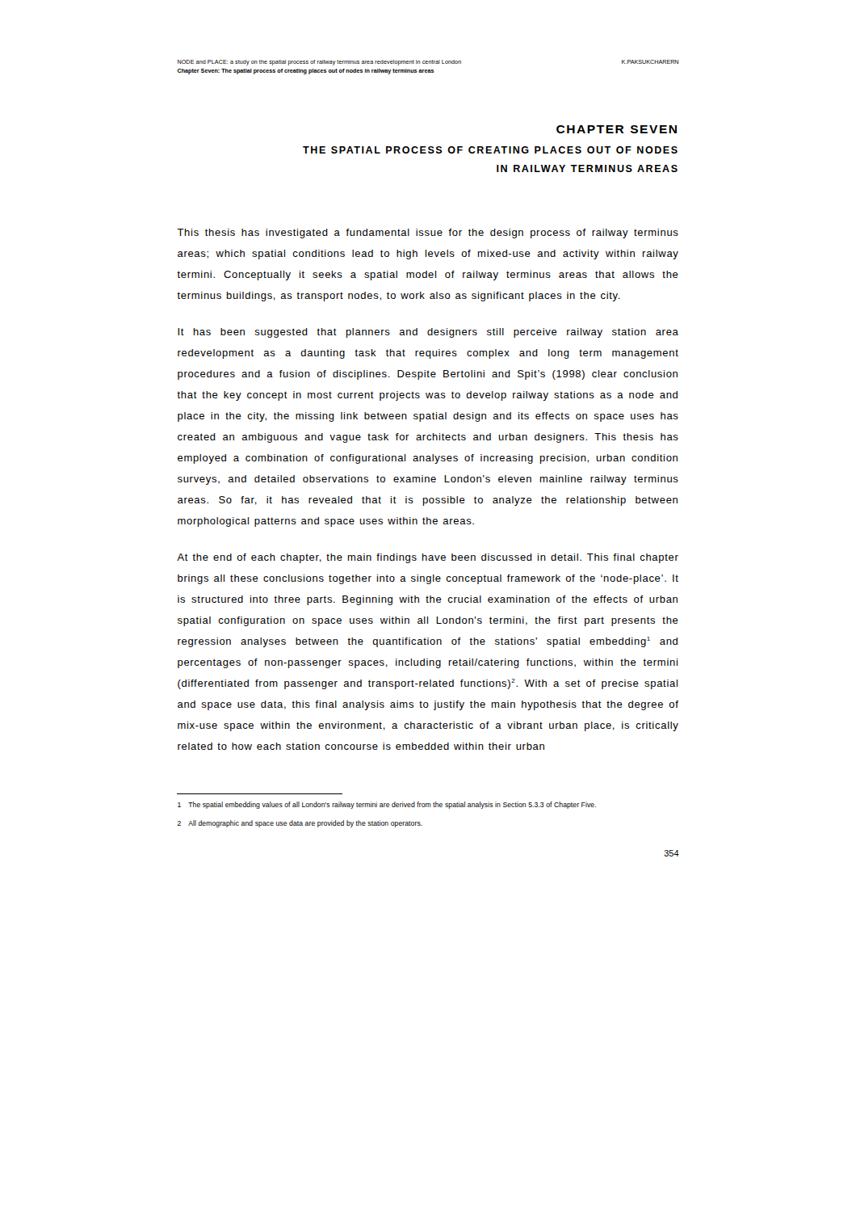NODE and PLACE: a study on the spatial process of railway terminus area redevelopment in central London K.PAKSUKCHARERN
Chapter Seven: The spatial process of creating places out of nodes in railway terminus areas
CHAPTER SEVEN
THE SPATIAL PROCESS OF CREATING PLACES OUT OF NODES
IN RAILWAY TERMINUS AREAS
This thesis has investigated a fundamental issue for the design process of railway terminus areas; which spatial conditions lead to high levels of mixed-use and activity within railway termini. Conceptually it seeks a spatial model of railway terminus areas that allows the terminus buildings, as transport nodes, to work also as significant places in the city.
It has been suggested that planners and designers still perceive railway station area redevelopment as a daunting task that requires complex and long term management procedures and a fusion of disciplines. Despite Bertolini and Spit’s (1998) clear conclusion that the key concept in most current projects was to develop railway stations as a node and place in the city, the missing link between spatial design and its effects on space uses has created an ambiguous and vague task for architects and urban designers. This thesis has employed a combination of configurational analyses of increasing precision, urban condition surveys, and detailed observations to examine London's eleven mainline railway terminus areas. So far, it has revealed that it is possible to analyze the relationship between morphological patterns and space uses within the areas.
At the end of each chapter, the main findings have been discussed in detail. This final chapter brings all these conclusions together into a single conceptual framework of the ‘node-place’. It is structured into three parts. Beginning with the crucial examination of the effects of urban spatial configuration on space uses within all London's termini, the first part presents the regression analyses between the quantification of the stations' spatial embedding1 and percentages of non-passenger spaces, including retail/catering functions, within the termini (differentiated from passenger and transport-related functions)2. With a set of precise spatial and space use data, this final analysis aims to justify the main hypothesis that the degree of mix-use space within the environment, a characteristic of a vibrant urban place, is critically related to how each station concourse is embedded within their urban
1
The spatial embedding values of all London's railway termini are derived from the spatial analysis in Section 5.3.3 of Chapter Five.
2
All demographic and space use data are provided by the station operators.
354